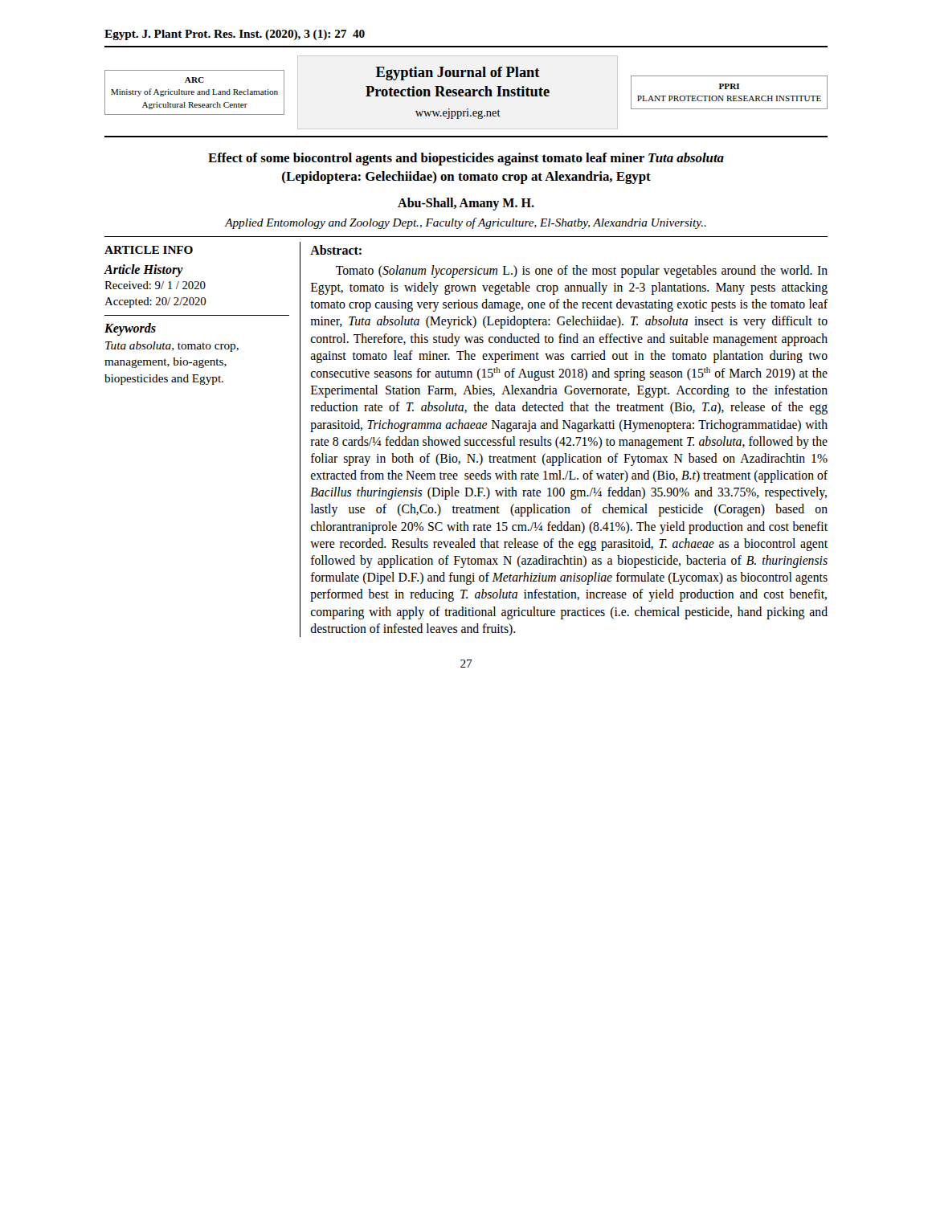Egypt. J. Plant Prot. Res. Inst. (2020), 3 (1): 27 40
ARC
Ministry of Agriculture and Land Reclamation
Agricultural Research Center
Egyptian Journal of Plant
Protection Research Institute
www.ejppri.eg.net
PPRI
PLANT PROTECTION RESEARCH INSTITUTE
Effect of some biocontrol agents and biopesticides against tomato leaf miner Tuta absoluta
(Lepidoptera: Gelechiidae) on tomato crop at Alexandria, Egypt
Abu-Shall, Amany M. H.
Applied Entomology and Zoology Dept., Faculty of Agriculture, El-Shatby, Alexandria University..
| ARTICLE INFO Article History Received: 9/ 1 / 2020 Accepted: 20/ 2/2020 Keywords Tuta absoluta , tomato crop, management, bio-agents, biopesticides and Egypt. | Abstract: Tomato ( Solanum lycopersicum L.) is one of the most popular vegetables around the world. In Egypt, tomato is widely grown vegetable crop annually in 2-3 plantations. Many pests attacking tomato crop causing very serious damage, one of the recent devastating exotic pests is the tomato leaf miner, Tuta absoluta (Meyrick) (Lepidoptera: Gelechiidae). T. absoluta insect is very difficult to control. Therefore, this study was conducted to find an effective and suitable management approach against tomato leaf miner. The experiment was carried out in the tomato plantation during two consecutive seasons for autumn (15 th of August 2018) and spring season (15 th of March 2019) at the Experimental Station Farm, Abies, Alexandria Governorate, Egypt. According to the infestation reduction rate of T. absoluta , the data detected that the treatment (Bio, T.a ), release of the egg parasitoid, Trichogramma achaeae Nagaraja and Nagarkatti (Hymenoptera: Trichogrammatidae) with rate 8 cards/¼ feddan showed successful results (42.71%) to management T. absoluta , followed by the foliar spray in both of (Bio, N.) treatment (application of Fytomax N based on Azadirachtin 1% extracted from the Neem tree seeds with rate 1ml./L. of water) and (Bio, B.t ) treatment (application of Bacillus thuringiensis (Diple D.F.) with rate 100 gm./¼ feddan) 35.90% and 33.75%, respectively, lastly use of (Ch,Co.) treatment (application of chemical pesticide (Coragen) based on chlorantraniprole 20% SC with rate 15 cm./¼ feddan) (8.41%). The yield production and cost benefit were recorded. Results revealed that release of the egg parasitoid, T. achaeae as a biocontrol agent followed by application of Fytomax N (azadirachtin) as a biopesticide, bacteria of B. thuringiensis formulate (Dipel D.F.) and fungi of Metarhizium anisopliae formulate (Lycomax) as biocontrol agents performed best in reducing T. absoluta infestation, increase of yield production and cost benefit, comparing with apply of traditional agriculture practices (i.e. chemical pesticide, hand picking and destruction of infested leaves and fruits). |
27